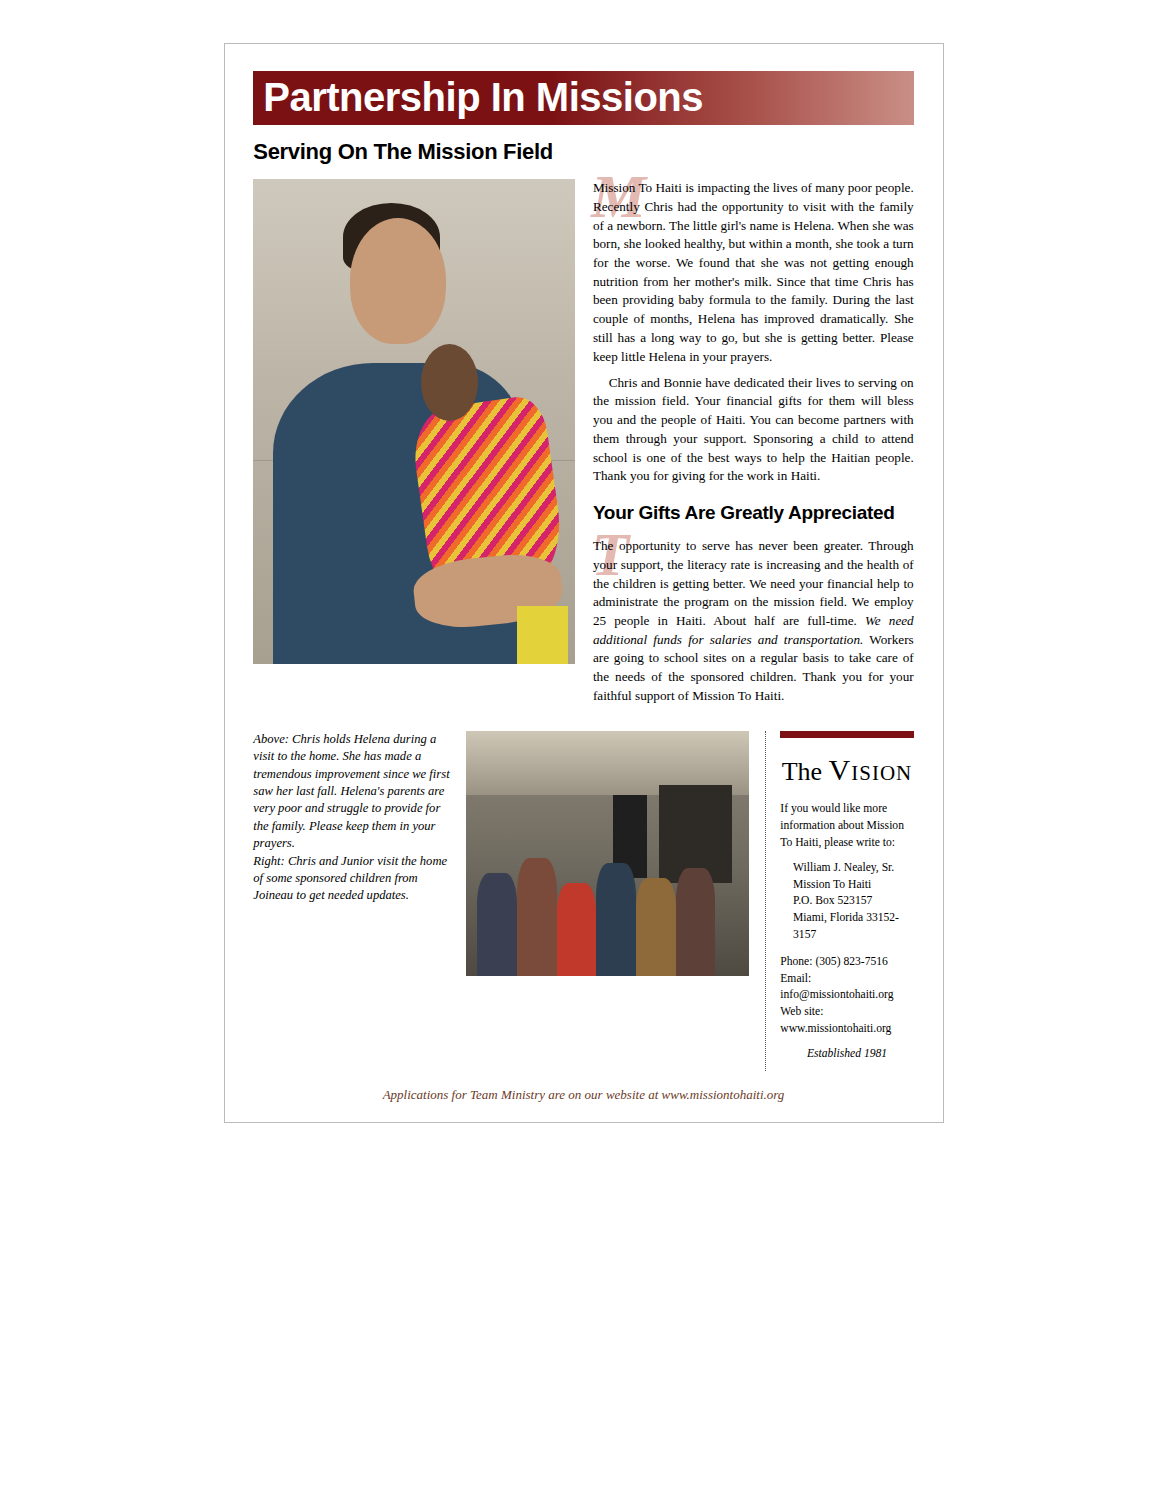Partnership In Missions
Serving On The Mission Field
M
Mission To Haiti is impacting the lives of many poor people. Recently Chris had the opportunity to visit with the family of a newborn. The little girl's name is Helena. When she was born, she looked healthy, but within a month, she took a turn for the worse. We found that she was not getting enough nutrition from her mother's milk. Since that time Chris has been providing baby formula to the family. During the last couple of months, Helena has improved dramatically. She still has a long way to go, but she is getting better. Please keep little Helena in your prayers.
Chris and Bonnie have dedicated their lives to serving on the mission field. Your financial gifts for them will bless you and the people of Haiti. You can become partners with them through your support. Sponsoring a child to attend school is one of the best ways to help the Haitian people. Thank you for giving for the work in Haiti.
Your Gifts Are Greatly Appreciated
T
The opportunity to serve has never been greater. Through your support, the literacy rate is increasing and the health of the children is getting better. We need your financial help to administrate the program on the mission field. We employ 25 people in Haiti. About half are full-time. We need additional funds for salaries and transportation. Workers are going to school sites on a regular basis to take care of the needs of the sponsored children. Thank you for your faithful support of Mission To Haiti.
Above: Chris holds Helena during a visit to the home. She has made a tremendous improvement since we first saw her last fall. Helena's parents are very poor and struggle to provide for the family. Please keep them in your prayers.
Right: Chris and Junior visit the home of some sponsored children from Joineau to get needed updates.
The Vision
If you would like more information about Mission To Haiti, please write to:
William J. Nealey, Sr.
Mission To Haiti
P.O. Box 523157
Miami, Florida 33152-3157
Phone: (305) 823-7516
Email: info@missiontohaiti.org
Web site: www.missiontohaiti.org
Established 1981
Applications for Team Ministry are on our website at www.missiontohaiti.org